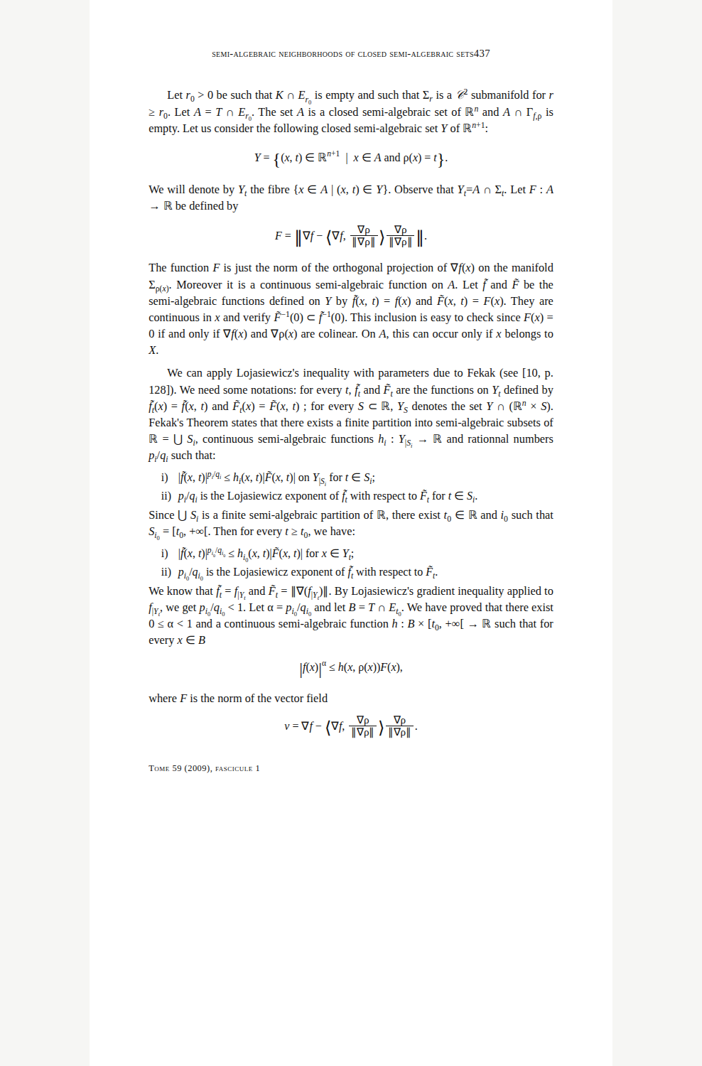semi-algebraic neighborhoods of closed semi-algebraic sets437
Let r0 > 0 be such that K ∩ Er0 is empty and such that Σr is a 𝒞2 submanifold for r ≥ r0. Let A = T ∩ Er0. The set A is a closed semi-algebraic set of ℝn and A ∩ Γf,ρ is empty. Let us consider the following closed semi-algebraic set Y of ℝn+1:
Y = {(x, t) ∈ ℝn+1 | x ∈ A and ρ(x) = t}.
We will denote by Yt the fibre {x ∈ A | (x, t) ∈ Y}. Observe that Yt=A ∩ Σt. Let F : A → ℝ be defined by
F = ∥∇f − ⟨∇f, ∇ρ∥∇ρ∥⟩∇ρ∥∇ρ∥∥.
The function F is just the norm of the orthogonal projection of ∇f(x) on the manifold Σρ(x). Moreover it is a continuous semi-algebraic function on A. Let f̃ and F̃ be the semi-algebraic functions defined on Y by f̃(x, t) = f(x) and F̃(x, t) = F(x). They are continuous in x and verify F̃−1(0) ⊂ f̃−1(0). This inclusion is easy to check since F(x) = 0 if and only if ∇f(x) and ∇ρ(x) are colinear. On A, this can occur only if x belongs to X.
We can apply Lojasiewicz's inequality with parameters due to Fekak (see [10, p. 128]). We need some notations: for every t, f̃t and F̃t are the functions on Yt defined by f̃t(x) = f̃(x, t) and F̃t(x) = F̃(x, t) ; for every S ⊂ ℝ, YS denotes the set Y ∩ (ℝn × S). Fekak's Theorem states that there exists a finite partition into semi-algebraic subsets of ℝ = ⋃ Si, continuous semi-algebraic functions hi : Y|Si → ℝ and rationnal numbers pi/qi such that:
i) |f̃(x, t)|pi/qi ≤ hi(x, t)|F̃(x, t)| on Y|Si for t ∈ Si;
ii) pi/qi is the Lojasiewicz exponent of f̃t with respect to F̃t for t ∈ Si.
Since ⋃ Si is a finite semi-algebraic partition of ℝ, there exist t0 ∈ ℝ and i0 such that Si0 = [t0, +∞[. Then for every t ≥ t0, we have:
i) |f̃(x, t)|pi0/qi0 ≤ hi0(x, t)|F̃(x, t)| for x ∈ Yt;
ii) pi0/qi0 is the Lojasiewicz exponent of f̃t with respect to F̃t.
We know that f̃t = f|Yt and F̃t = ∥∇(f|Yt)∥. By Lojasiewicz's gradient inequality applied to f|Yt, we get pi0/qi0 < 1. Let α = pi0/qi0 and let B = T ∩ Et0. We have proved that there exist 0 ≤ α < 1 and a continuous semi-algebraic function h : B × [t0, +∞[ → ℝ such that for every x ∈ B
|f(x)|α ≤ h(x, ρ(x))F(x),
where F is the norm of the vector field
v = ∇f − ⟨∇f, ∇ρ∥∇ρ∥⟩∇ρ∥∇ρ∥.
Tome 59 (2009), fascicule 1